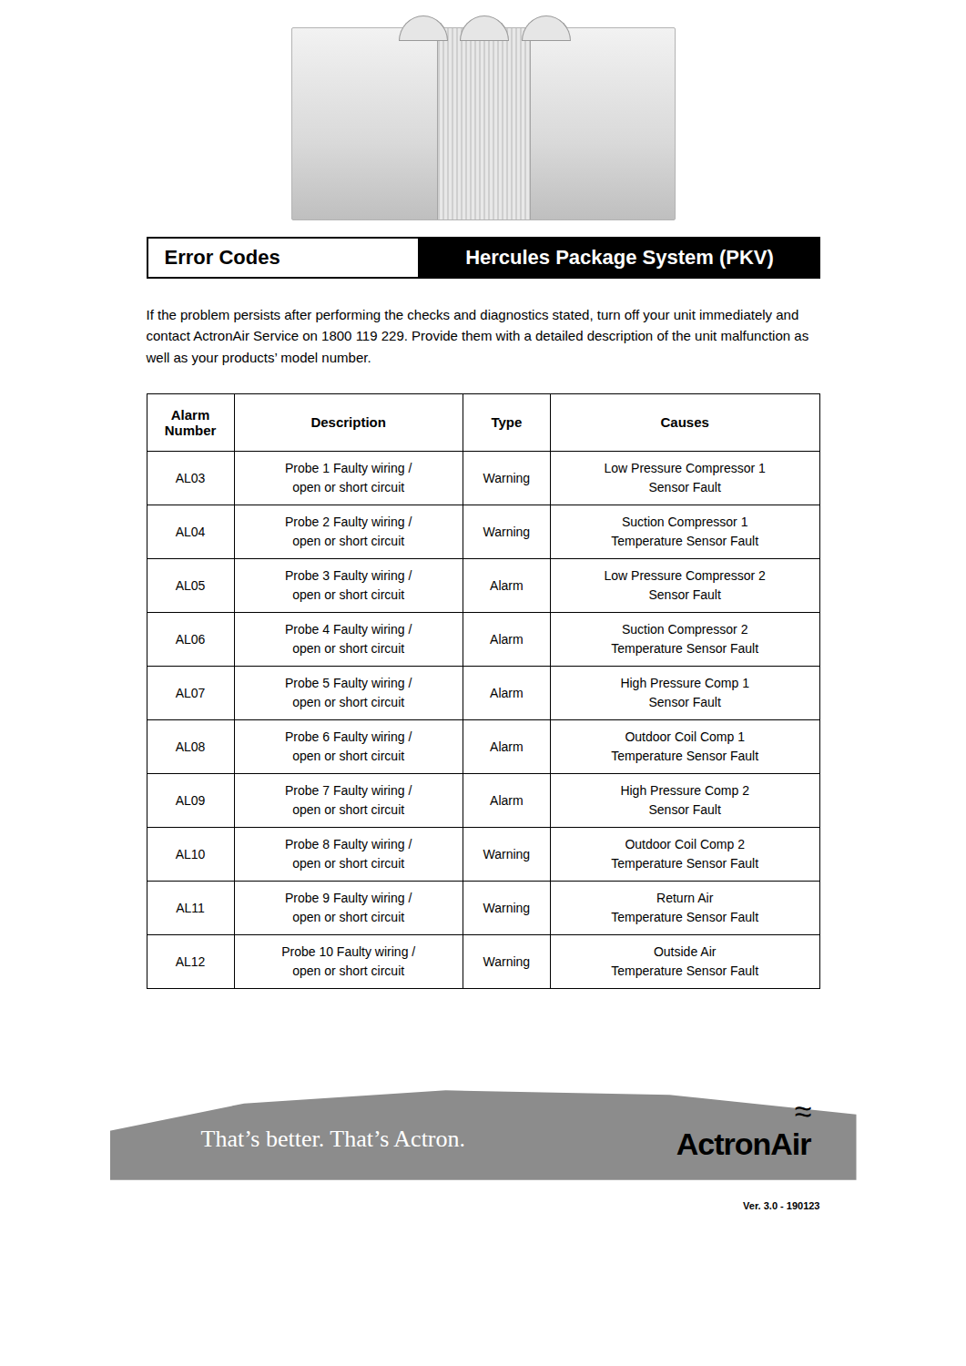Error Codes
Hercules Package System (PKV)
If the problem persists after performing the checks and diagnostics stated, turn off your unit immediately and contact ActronAir Service on 1800 119 229. Provide them with a detailed description of the unit malfunction as well as your products’ model number.
| Alarm Number | Description | Type | Causes |
| --- | --- | --- | --- |
| AL03 | Probe 1 Faulty wiring / open or short circuit | Warning | Low Pressure Compressor 1 Sensor Fault |
| AL04 | Probe 2 Faulty wiring / open or short circuit | Warning | Suction Compressor 1 Temperature Sensor Fault |
| AL05 | Probe 3 Faulty wiring / open or short circuit | Alarm | Low Pressure Compressor 2 Sensor Fault |
| AL06 | Probe 4 Faulty wiring / open or short circuit | Alarm | Suction Compressor 2 Temperature Sensor Fault |
| AL07 | Probe 5 Faulty wiring / open or short circuit | Alarm | High Pressure Comp 1 Sensor Fault |
| AL08 | Probe 6 Faulty wiring / open or short circuit | Alarm | Outdoor Coil Comp 1 Temperature Sensor Fault |
| AL09 | Probe 7 Faulty wiring / open or short circuit | Alarm | High Pressure Comp 2 Sensor Fault |
| AL10 | Probe 8 Faulty wiring / open or short circuit | Warning | Outdoor Coil Comp 2 Temperature Sensor Fault |
| AL11 | Probe 9 Faulty wiring / open or short circuit | Warning | Return Air Temperature Sensor Fault |
| AL12 | Probe 10 Faulty wiring / open or short circuit | Warning | Outside Air Temperature Sensor Fault |
That’s better. That’s Actron.
≈
ActronAir
Ver. 3.0 - 190123